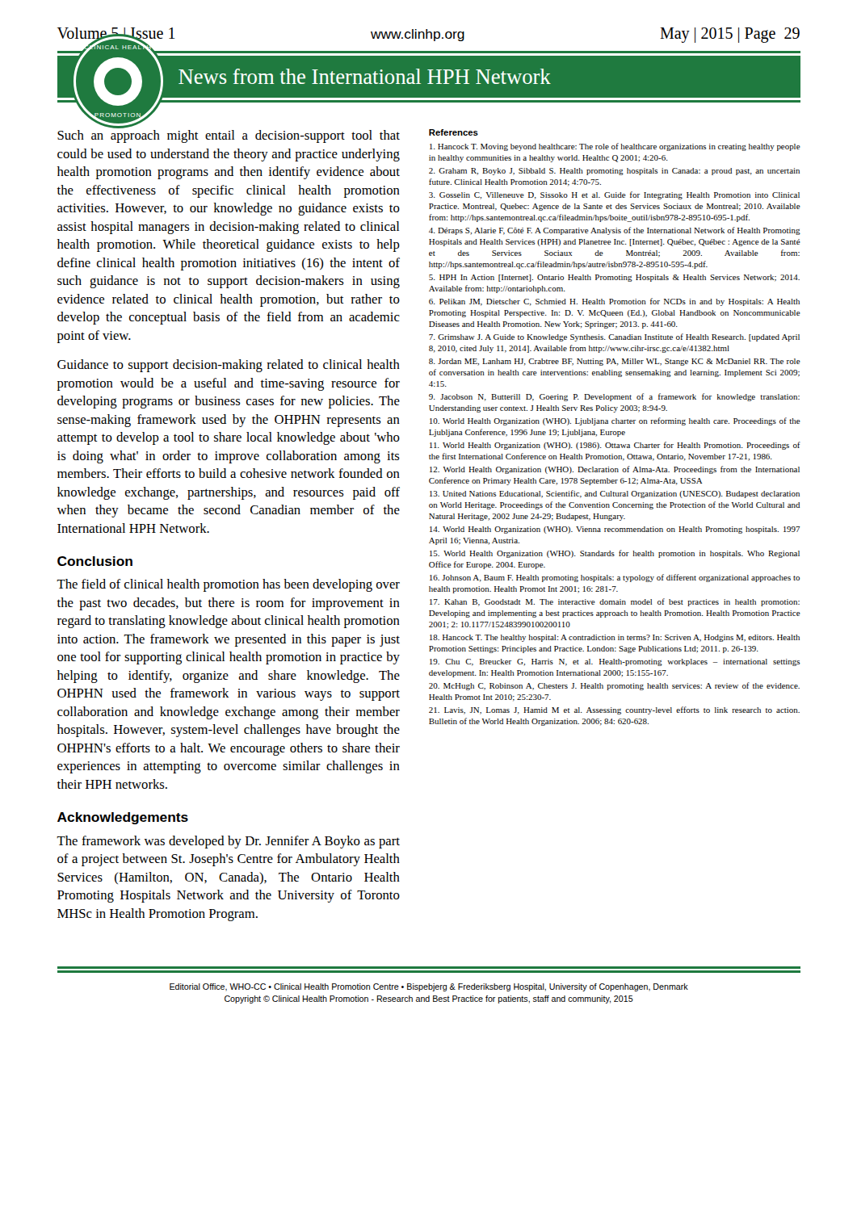Volume 5 | Issue 1
www.clinhp.org
May | 2015 | Page 29
News from the International HPH Network
CLINICAL HEALTH PROMOTION
Such an approach might entail a decision-support tool that could be used to understand the theory and practice underlying health promotion programs and then identify evidence about the effectiveness of specific clinical health promotion activities. However, to our knowledge no guidance exists to assist hospital managers in decision-making related to clinical health promotion. While theoretical guidance exists to help define clinical health promotion initiatives (16) the intent of such guidance is not to support decision-makers in using evidence related to clinical health promotion, but rather to develop the conceptual basis of the field from an academic point of view.
Guidance to support decision-making related to clinical health promotion would be a useful and time-saving resource for developing programs or business cases for new policies. The sense-making framework used by the OHPHN represents an attempt to develop a tool to share local knowledge about 'who is doing what' in order to improve collaboration among its members. Their efforts to build a cohesive network founded on knowledge exchange, partnerships, and resources paid off when they became the second Canadian member of the International HPH Network.
Conclusion
The field of clinical health promotion has been developing over the past two decades, but there is room for improvement in regard to translating knowledge about clinical health promotion into action. The framework we presented in this paper is just one tool for supporting clinical health promotion in practice by helping to identify, organize and share knowledge. The OHPHN used the framework in various ways to support collaboration and knowledge exchange among their member hospitals. However, system-level challenges have brought the OHPHN's efforts to a halt. We encourage others to share their experiences in attempting to overcome similar challenges in their HPH networks.
Acknowledgements
The framework was developed by Dr. Jennifer A Boyko as part of a project between St. Joseph's Centre for Ambulatory Health Services (Hamilton, ON, Canada), The Ontario Health Promoting Hospitals Network and the University of Toronto MHSc in Health Promotion Program.
References
1. Hancock T. Moving beyond healthcare: The role of healthcare organizations in creating healthy people in healthy communities in a healthy world. Healthc Q 2001; 4:20-6.
2. Graham R, Boyko J, Sibbald S. Health promoting hospitals in Canada: a proud past, an uncertain future. Clinical Health Promotion 2014; 4:70-75.
3. Gosselin C, Villeneuve D, Sissoko H et al. Guide for Integrating Health Promotion into Clinical Practice. Montreal, Quebec: Agence de la Sante et des Services Sociaux de Montreal; 2010. Available from: http://hps.santemontreal.qc.ca/fileadmin/hps/boite_outil/isbn978-2-89510-695-1.pdf.
4. Déraps S, Alarie F, Côté F. A Comparative Analysis of the International Network of Health Promoting Hospitals and Health Services (HPH) and Planetree Inc. [Internet]. Québec, Québec : Agence de la Santé et des Services Sociaux de Montréal; 2009. Available from: http://hps.santemontreal.qc.ca/fileadmin/hps/autre/isbn978-2-89510-595-4.pdf.
5. HPH In Action [Internet]. Ontario Health Promoting Hospitals & Health Services Network; 2014. Available from: http://ontariohph.com.
6. Pelikan JM, Dietscher C, Schmied H. Health Promotion for NCDs in and by Hospitals: A Health Promoting Hospital Perspective. In: D. V. McQueen (Ed.), Global Handbook on Noncommunicable Diseases and Health Promotion. New York; Springer; 2013. p. 441-60.
7. Grimshaw J. A Guide to Knowledge Synthesis. Canadian Institute of Health Research. [updated April 8, 2010, cited July 11, 2014]. Available from http://www.cihr-irsc.gc.ca/e/41382.html
8. Jordan ME, Lanham HJ, Crabtree BF, Nutting PA, Miller WL, Stange KC & McDaniel RR. The role of conversation in health care interventions: enabling sensemaking and learning. Implement Sci 2009; 4:15.
9. Jacobson N, Butterill D, Goering P. Development of a framework for knowledge translation: Understanding user context. J Health Serv Res Policy 2003; 8:94-9.
10. World Health Organization (WHO). Ljubljana charter on reforming health care. Proceedings of the Ljubljana Conference, 1996 June 19; Ljubljana, Europe
11. World Health Organization (WHO). (1986). Ottawa Charter for Health Promotion. Proceedings of the first International Conference on Health Promotion, Ottawa, Ontario, November 17-21, 1986.
12. World Health Organization (WHO). Declaration of Alma-Ata. Proceedings from the International Conference on Primary Health Care, 1978 September 6-12; Alma-Ata, USSA
13. United Nations Educational, Scientific, and Cultural Organization (UNESCO). Budapest declaration on World Heritage. Proceedings of the Convention Concerning the Protection of the World Cultural and Natural Heritage, 2002 June 24-29; Budapest, Hungary.
14. World Health Organization (WHO). Vienna recommendation on Health Promoting hospitals. 1997 April 16; Vienna, Austria.
15. World Health Organization (WHO). Standards for health promotion in hospitals. Who Regional Office for Europe. 2004. Europe.
16. Johnson A, Baum F. Health promoting hospitals: a typology of different organizational approaches to health promotion. Health Promot Int 2001; 16: 281-7.
17. Kahan B, Goodstadt M. The interactive domain model of best practices in health promotion: Developing and implementing a best practices approach to health Promotion. Health Promotion Practice 2001; 2: 10.1177/152483990100200110
18. Hancock T. The healthy hospital: A contradiction in terms? In: Scriven A, Hodgins M, editors. Health Promotion Settings: Principles and Practice. London: Sage Publications Ltd; 2011. p. 26-139.
19. Chu C, Breucker G, Harris N, et al. Health-promoting workplaces – international settings development. In: Health Promotion International 2000; 15:155-167.
20. McHugh C, Robinson A, Chesters J. Health promoting health services: A review of the evidence. Health Promot Int 2010; 25:230-7.
21. Lavis, JN, Lomas J, Hamid M et al. Assessing country-level efforts to link research to action. Bulletin of the World Health Organization. 2006; 84: 620-628.
Editorial Office, WHO-CC • Clinical Health Promotion Centre • Bispebjerg & Frederiksberg Hospital, University of Copenhagen, Denmark
Copyright © Clinical Health Promotion - Research and Best Practice for patients, staff and community, 2015